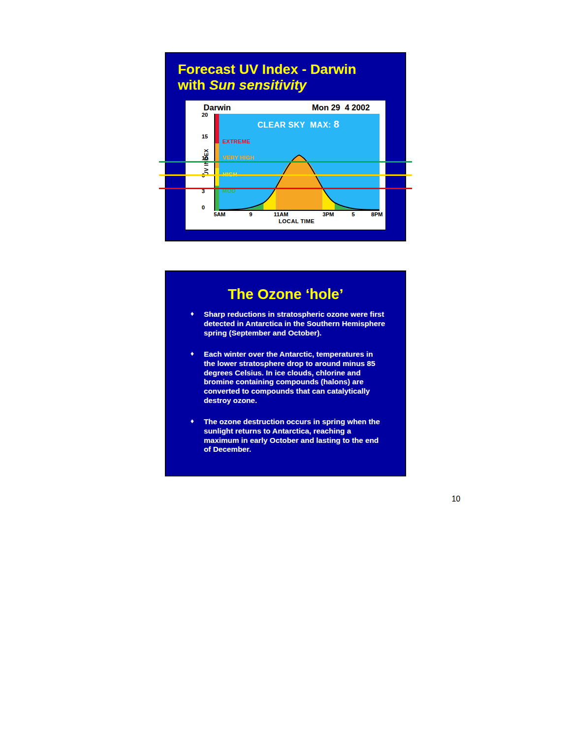Forecast UV Index - Darwin
with Sun sensitivity
Darwin Mon 29 4 2002
UV INDEX 20 15 10 6 3 0
EXTREME VERY HIGH HIGH MOD
CLEAR SKY MAX: 8
5AM 9 11AM 3PM 5 8PM LOCAL TIME
The Ozone ‘hole’
Sharp reductions in stratospheric ozone were first detected in Antarctica in the Southern Hemisphere spring (September and October).
Each winter over the Antarctic, temperatures in the lower stratosphere drop to around minus 85 degrees Celsius. In ice clouds, chlorine and bromine containing compounds (halons) are converted to compounds that can catalytically destroy ozone.
The ozone destruction occurs in spring when the sunlight returns to Antarctica, reaching a maximum in early October and lasting to the end of December.
10